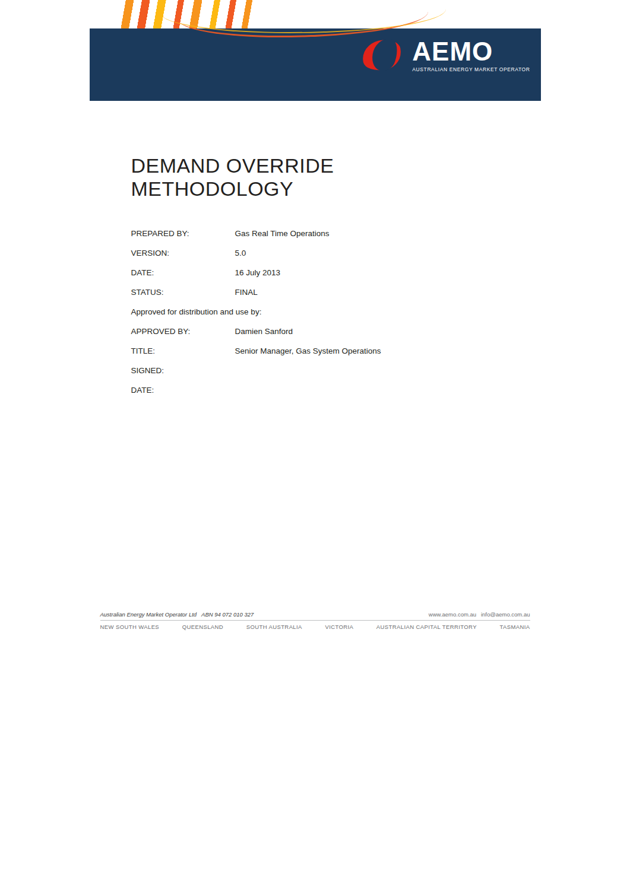AEMO
AUSTRALIAN ENERGY MARKET OPERATOR
DEMAND OVERRIDE METHODOLOGY
| PREPARED BY: | Gas Real Time Operations |
| VERSION: | 5.0 |
| DATE: | 16 July 2013 |
| STATUS: | FINAL |
Approved for distribution and use by:
| APPROVED BY: | Damien Sanford |
| TITLE: | Senior Manager, Gas System Operations |
| SIGNED: | |
| DATE: | |
Australian Energy Market Operator Ltd ABN 94 072 010 327
www.aemo.com.au info@aemo.com.au
NEW SOUTH WALES QUEENSLAND SOUTH AUSTRALIA VICTORIA AUSTRALIAN CAPITAL TERRITORY TASMANIA